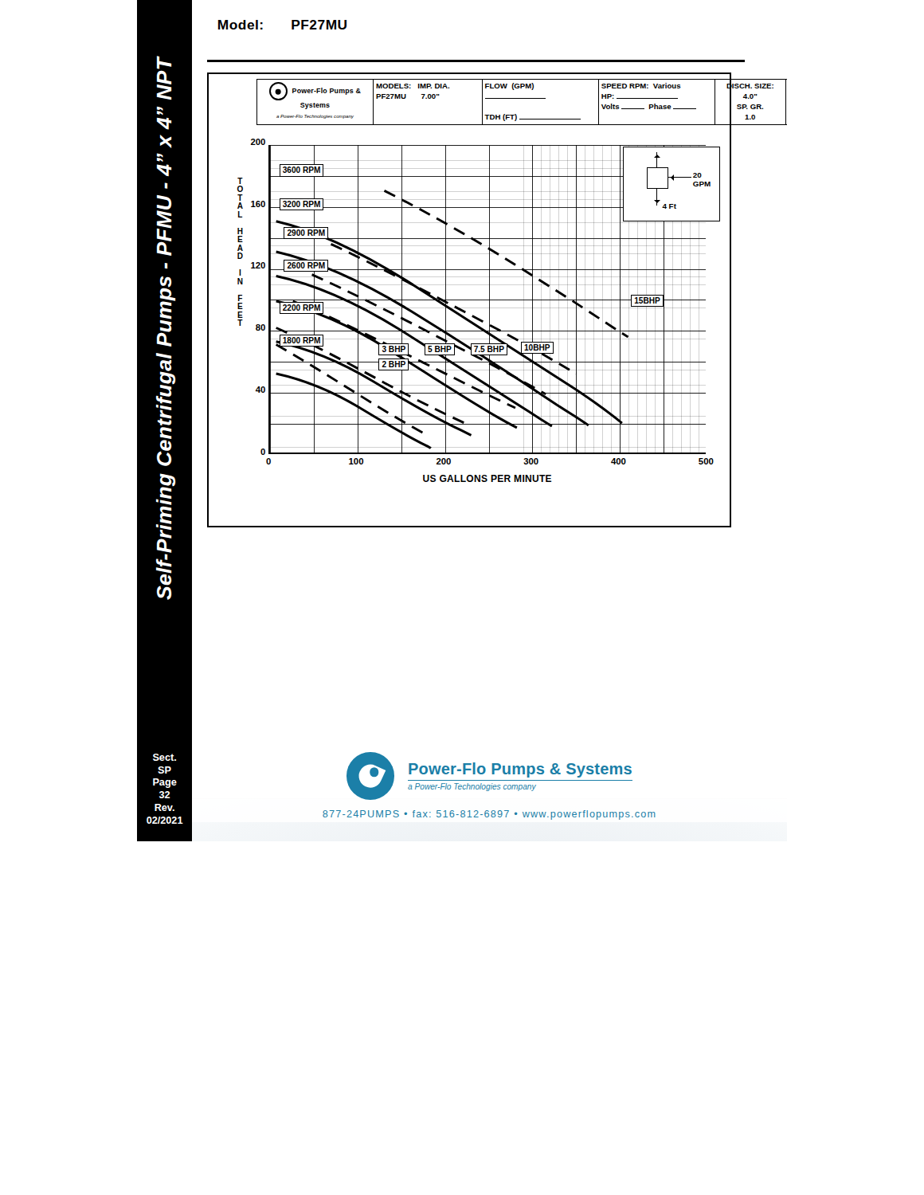Self-Priming Centrifugal Pumps - PFMU - 4” x 4” NPT
Sect.
SP
Page
32
Rev.
02/2021
Model: PF27MU
| Power-Flo Pumps & Systems a Power-Flo Technologies company | MODELS: IMP. DIA. PF27MU 7.00" | FLOW (GPM) TDH (FT) | SPEED RPM: Various HP: Volts Phase | DISCH. SIZE: 4.0" SP. GR. 1.0 | ISSUE DATE: 6/14 CURVE NO. pf27mu6 14 |
T
O
T
A
L
H
E
A
D
I
N
F
E
E
T
200
160
120
80
40
0
3600 RPM
3200 RPM
2900 RPM
2600 RPM
2200 RPM
1800 RPM
2 BHP
3 BHP
5 BHP
7.5 BHP
10BHP
15BHP
20 GPM
4 Ft
0 100 200 300 400 500
US GALLONS PER MINUTE
Power-Flo Pumps & Systems
a Power-Flo Technologies company
877-24PUMPS • fax: 516-812-6897 • www.powerflopumps.com